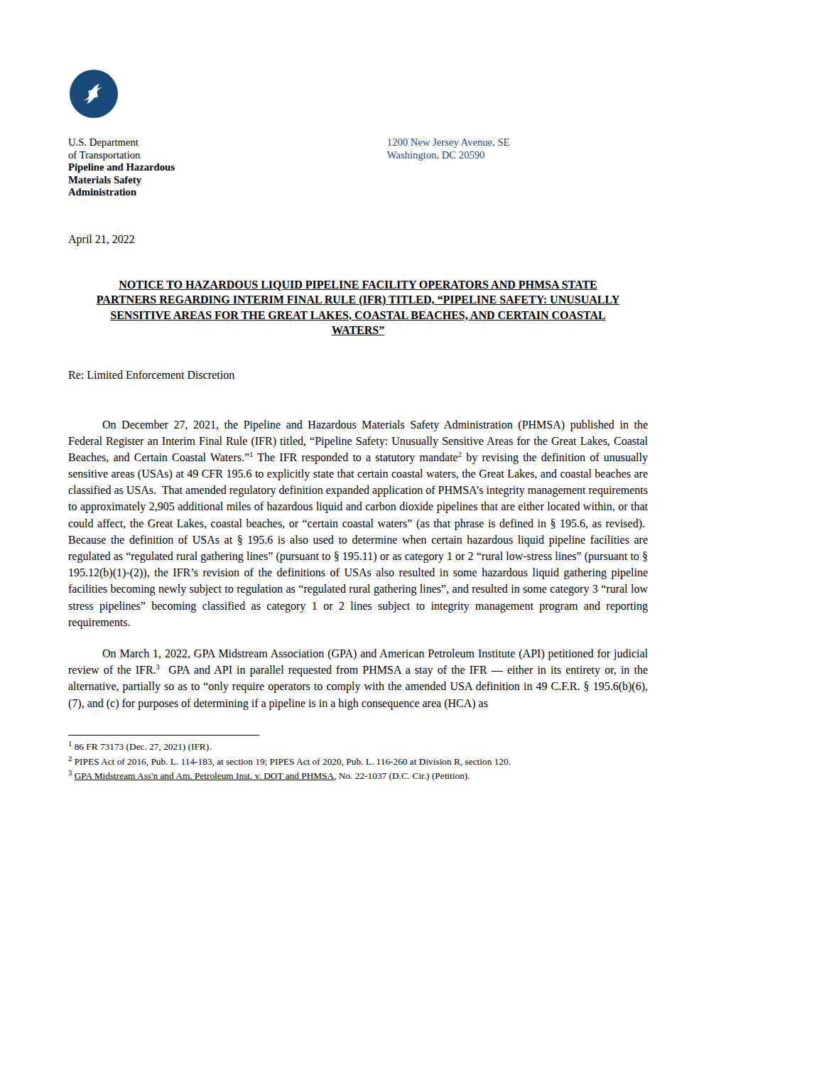| U.S. Department of Transportation Pipeline and Hazardous Materials Safety Administration | 1200 New Jersey Avenue, SE Washington, DC 20590 |
April 21, 2022
Notice to Hazardous Liquid Pipeline Facility Operators and PHMSA State Partners Regarding Interim Final Rule (IFR) Titled, “Pipeline Safety: Unusually Sensitive Areas for the Great Lakes, Coastal Beaches, and Certain Coastal Waters”
Re: Limited Enforcement Discretion
On December 27, 2021, the Pipeline and Hazardous Materials Safety Administration (PHMSA) published in the Federal Register an Interim Final Rule (IFR) titled, “Pipeline Safety: Unusually Sensitive Areas for the Great Lakes, Coastal Beaches, and Certain Coastal Waters.”1 The IFR responded to a statutory mandate2 by revising the definition of unusually sensitive areas (USAs) at 49 CFR 195.6 to explicitly state that certain coastal waters, the Great Lakes, and coastal beaches are classified as USAs. That amended regulatory definition expanded application of PHMSA’s integrity management requirements to approximately 2,905 additional miles of hazardous liquid and carbon dioxide pipelines that are either located within, or that could affect, the Great Lakes, coastal beaches, or “certain coastal waters” (as that phrase is defined in § 195.6, as revised). Because the definition of USAs at § 195.6 is also used to determine when certain hazardous liquid pipeline facilities are regulated as “regulated rural gathering lines” (pursuant to § 195.11) or as category 1 or 2 “rural low-stress lines” (pursuant to § 195.12(b)(1)-(2)), the IFR’s revision of the definitions of USAs also resulted in some hazardous liquid gathering pipeline facilities becoming newly subject to regulation as “regulated rural gathering lines”, and resulted in some category 3 “rural low stress pipelines” becoming classified as category 1 or 2 lines subject to integrity management program and reporting requirements.
On March 1, 2022, GPA Midstream Association (GPA) and American Petroleum Institute (API) petitioned for judicial review of the IFR.3 GPA and API in parallel requested from PHMSA a stay of the IFR — either in its entirety or, in the alternative, partially so as to “only require operators to comply with the amended USA definition in 49 C.F.R. § 195.6(b)(6), (7), and (c) for purposes of determining if a pipeline is in a high consequence area (HCA) as
1 86 FR 73173 (Dec. 27, 2021) (IFR).
2 PIPES Act of 2016, Pub. L. 114-183, at section 19; PIPES Act of 2020, Pub. L. 116-260 at Division R, section 120.
3 GPA Midstream Ass'n and Am. Petroleum Inst. v. DOT and PHMSA, No. 22-1037 (D.C. Cir.) (Petition).